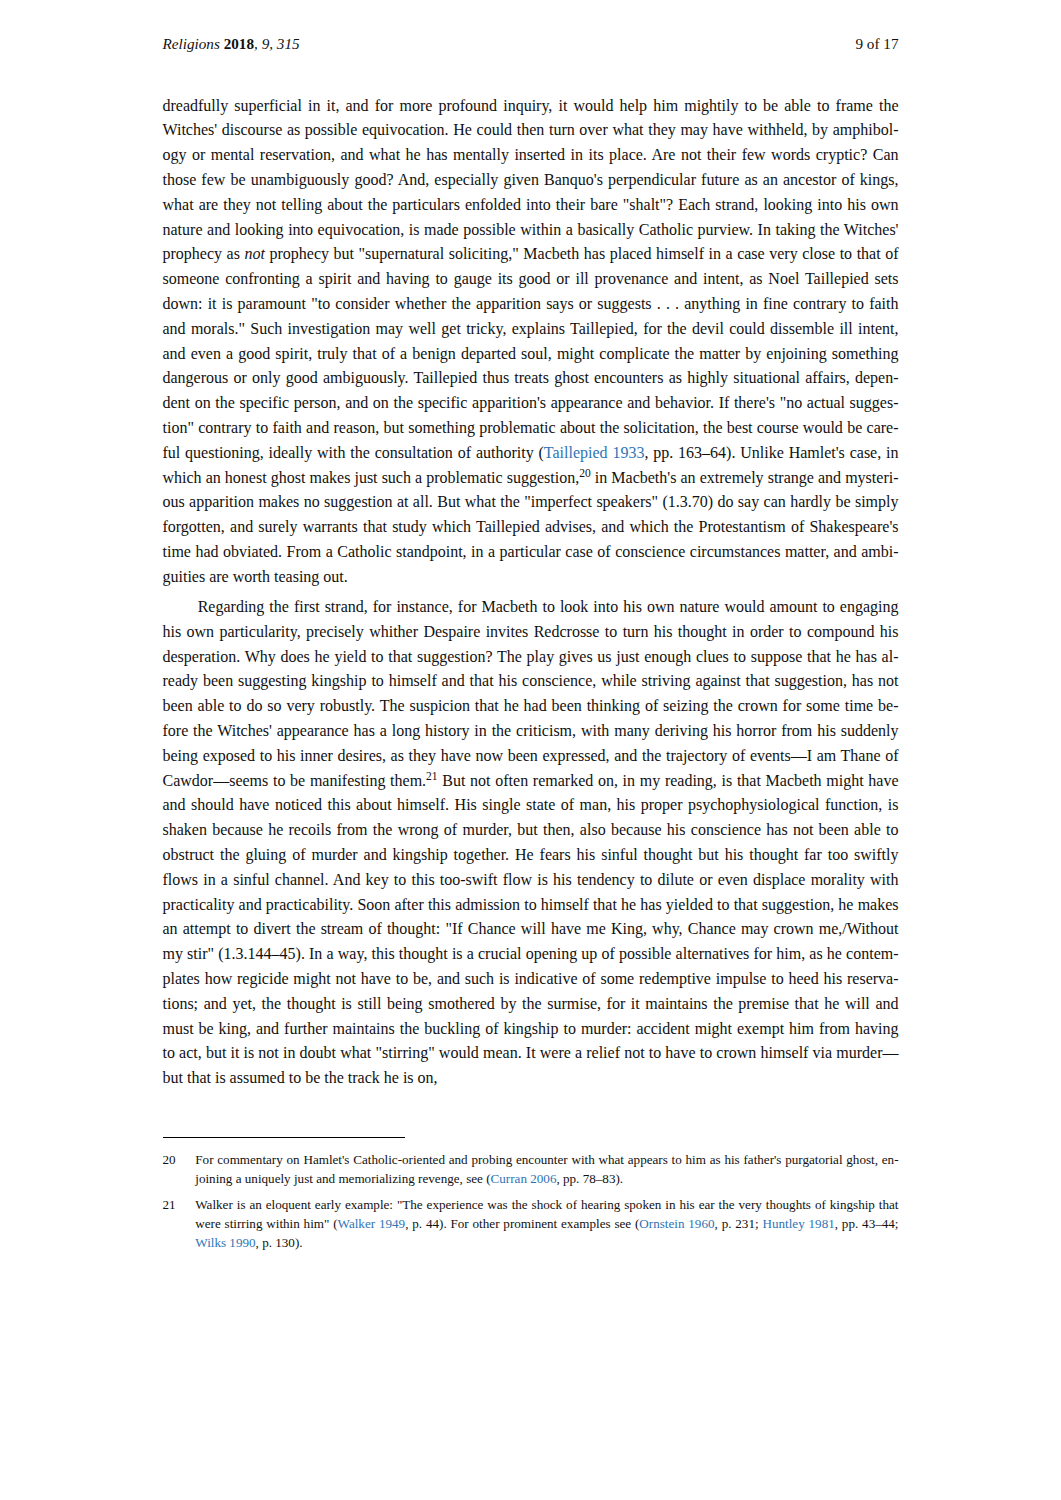Religions 2018, 9, 315 9 of 17
dreadfully superficial in it, and for more profound inquiry, it would help him mightily to be able to frame the Witches' discourse as possible equivocation. He could then turn over what they may have withheld, by amphibology or mental reservation, and what he has mentally inserted in its place. Are not their few words cryptic? Can those few be unambiguously good? And, especially given Banquo's perpendicular future as an ancestor of kings, what are they not telling about the particulars enfolded into their bare "shalt"? Each strand, looking into his own nature and looking into equivocation, is made possible within a basically Catholic purview. In taking the Witches' prophecy as not prophecy but "supernatural soliciting," Macbeth has placed himself in a case very close to that of someone confronting a spirit and having to gauge its good or ill provenance and intent, as Noel Taillepied sets down: it is paramount "to consider whether the apparition says or suggests . . . anything in fine contrary to faith and morals." Such investigation may well get tricky, explains Taillepied, for the devil could dissemble ill intent, and even a good spirit, truly that of a benign departed soul, might complicate the matter by enjoining something dangerous or only good ambiguously. Taillepied thus treats ghost encounters as highly situational affairs, dependent on the specific person, and on the specific apparition's appearance and behavior. If there's "no actual suggestion" contrary to faith and reason, but something problematic about the solicitation, the best course would be careful questioning, ideally with the consultation of authority (Taillepied 1933, pp. 163–64). Unlike Hamlet's case, in which an honest ghost makes just such a problematic suggestion,20 in Macbeth's an extremely strange and mysterious apparition makes no suggestion at all. But what the "imperfect speakers" (1.3.70) do say can hardly be simply forgotten, and surely warrants that study which Taillepied advises, and which the Protestantism of Shakespeare's time had obviated. From a Catholic standpoint, in a particular case of conscience circumstances matter, and ambiguities are worth teasing out.
Regarding the first strand, for instance, for Macbeth to look into his own nature would amount to engaging his own particularity, precisely whither Despaire invites Redcrosse to turn his thought in order to compound his desperation. Why does he yield to that suggestion? The play gives us just enough clues to suppose that he has already been suggesting kingship to himself and that his conscience, while striving against that suggestion, has not been able to do so very robustly. The suspicion that he had been thinking of seizing the crown for some time before the Witches' appearance has a long history in the criticism, with many deriving his horror from his suddenly being exposed to his inner desires, as they have now been expressed, and the trajectory of events—I am Thane of Cawdor—seems to be manifesting them.21 But not often remarked on, in my reading, is that Macbeth might have and should have noticed this about himself. His single state of man, his proper psychophysiological function, is shaken because he recoils from the wrong of murder, but then, also because his conscience has not been able to obstruct the gluing of murder and kingship together. He fears his sinful thought but his thought far too swiftly flows in a sinful channel. And key to this too-swift flow is his tendency to dilute or even displace morality with practicality and practicability. Soon after this admission to himself that he has yielded to that suggestion, he makes an attempt to divert the stream of thought: "If Chance will have me King, why, Chance may crown me,/Without my stir" (1.3.144–45). In a way, this thought is a crucial opening up of possible alternatives for him, as he contemplates how regicide might not have to be, and such is indicative of some redemptive impulse to heed his reservations; and yet, the thought is still being smothered by the surmise, for it maintains the premise that he will and must be king, and further maintains the buckling of kingship to murder: accident might exempt him from having to act, but it is not in doubt what "stirring" would mean. It were a relief not to have to crown himself via murder—but that is assumed to be the track he is on,
20 For commentary on Hamlet's Catholic-oriented and probing encounter with what appears to him as his father's purgatorial ghost, enjoining a uniquely just and memorializing revenge, see (Curran 2006, pp. 78–83).
21 Walker is an eloquent early example: "The experience was the shock of hearing spoken in his ear the very thoughts of kingship that were stirring within him" (Walker 1949, p. 44). For other prominent examples see (Ornstein 1960, p. 231; Huntley 1981, pp. 43–44; Wilks 1990, p. 130).